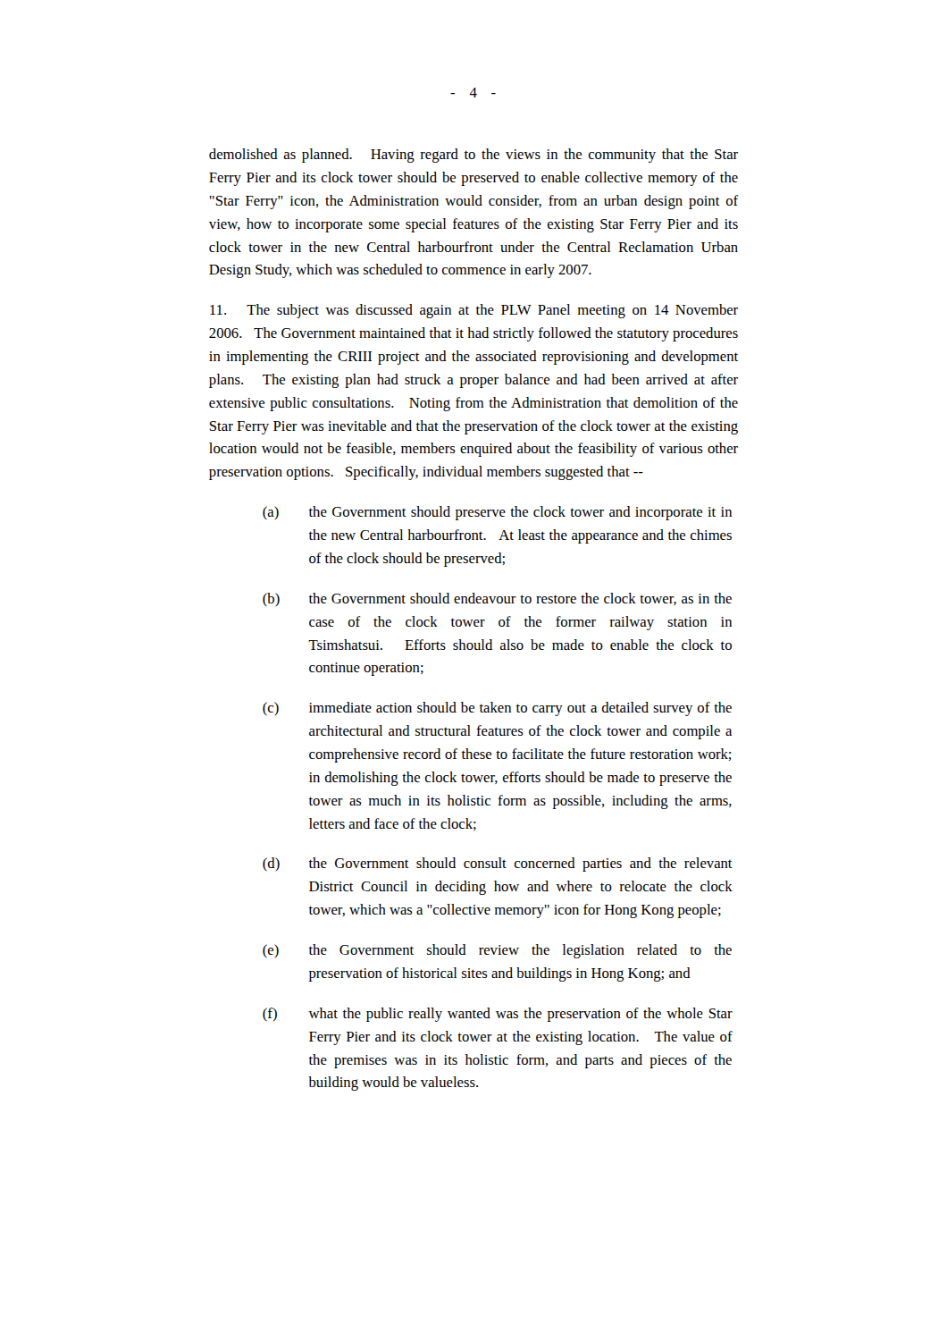- 4 -
demolished as planned. Having regard to the views in the community that the Star Ferry Pier and its clock tower should be preserved to enable collective memory of the "Star Ferry" icon, the Administration would consider, from an urban design point of view, how to incorporate some special features of the existing Star Ferry Pier and its clock tower in the new Central harbourfront under the Central Reclamation Urban Design Study, which was scheduled to commence in early 2007.
11. The subject was discussed again at the PLW Panel meeting on 14 November 2006. The Government maintained that it had strictly followed the statutory procedures in implementing the CRIII project and the associated reprovisioning and development plans. The existing plan had struck a proper balance and had been arrived at after extensive public consultations. Noting from the Administration that demolition of the Star Ferry Pier was inevitable and that the preservation of the clock tower at the existing location would not be feasible, members enquired about the feasibility of various other preservation options. Specifically, individual members suggested that --
(a) the Government should preserve the clock tower and incorporate it in the new Central harbourfront. At least the appearance and the chimes of the clock should be preserved;
(b) the Government should endeavour to restore the clock tower, as in the case of the clock tower of the former railway station in Tsimshatsui. Efforts should also be made to enable the clock to continue operation;
(c) immediate action should be taken to carry out a detailed survey of the architectural and structural features of the clock tower and compile a comprehensive record of these to facilitate the future restoration work; in demolishing the clock tower, efforts should be made to preserve the tower as much in its holistic form as possible, including the arms, letters and face of the clock;
(d) the Government should consult concerned parties and the relevant District Council in deciding how and where to relocate the clock tower, which was a "collective memory" icon for Hong Kong people;
(e) the Government should review the legislation related to the preservation of historical sites and buildings in Hong Kong; and
(f) what the public really wanted was the preservation of the whole Star Ferry Pier and its clock tower at the existing location. The value of the premises was in its holistic form, and parts and pieces of the building would be valueless.